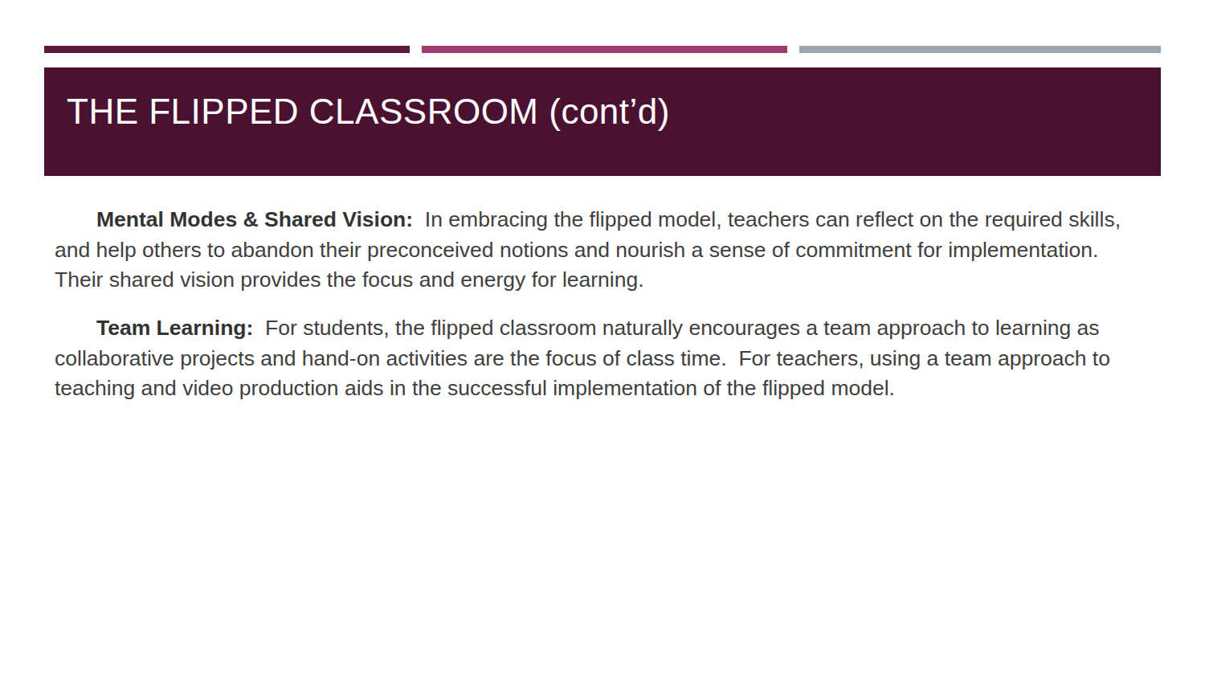THE FLIPPED CLASSROOM (cont’d)
Mental Modes & Shared Vision: In embracing the flipped model, teachers can reflect on the required skills, and help others to abandon their preconceived notions and nourish a sense of commitment for implementation. Their shared vision provides the focus and energy for learning.
Team Learning: For students, the flipped classroom naturally encourages a team approach to learning as collaborative projects and hand-on activities are the focus of class time. For teachers, using a team approach to teaching and video production aids in the successful implementation of the flipped model.